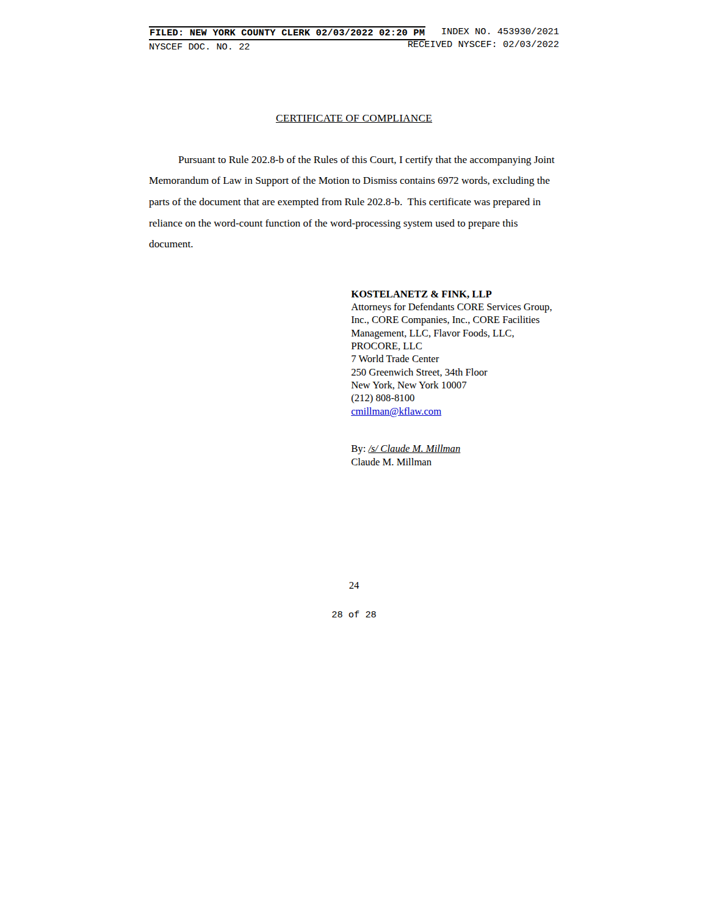FILED: NEW YORK COUNTY CLERK 02/03/2022 02:20 PM NYSCEF DOC. NO. 22
INDEX NO. 453930/2021 RECEIVED NYSCEF: 02/03/2022
CERTIFICATE OF COMPLIANCE
Pursuant to Rule 202.8-b of the Rules of this Court, I certify that the accompanying Joint Memorandum of Law in Support of the Motion to Dismiss contains 6972 words, excluding the parts of the document that are exempted from Rule 202.8-b. This certificate was prepared in reliance on the word-count function of the word-processing system used to prepare this document.
KOSTELANETZ & FINK, LLP
Attorneys for Defendants CORE Services Group, Inc., CORE Companies, Inc., CORE Facilities Management, LLC, Flavor Foods, LLC, PROCORE, LLC
7 World Trade Center
250 Greenwich Street, 34th Floor
New York, New York 10007
(212) 808-8100
cmillman@kflaw.com
By: /s/ Claude M. Millman
Claude M. Millman
24
28 of 28